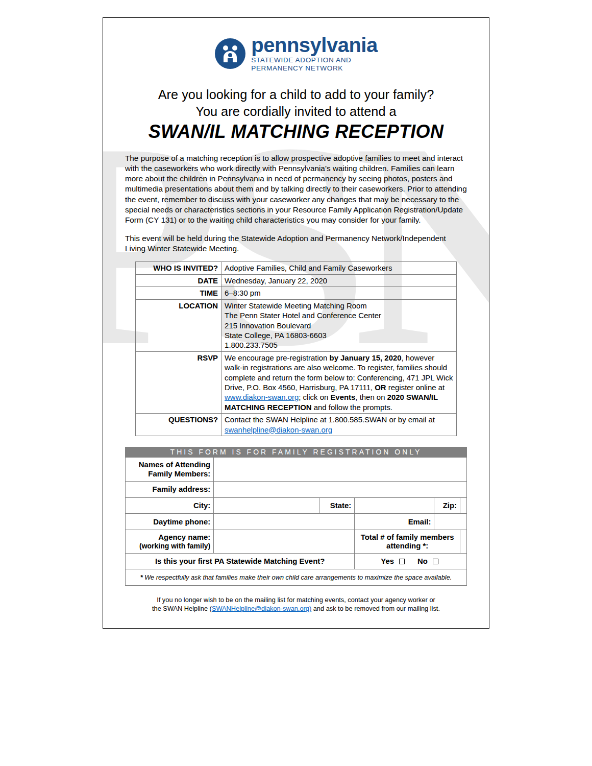PSN
pennsylvania STATEWIDE ADOPTION AND
PERMANENCY NETWORK
Are you looking for a child to add to your family?
You are cordially invited to attend a
SWAN/IL MATCHING RECEPTION
The purpose of a matching reception is to allow prospective adoptive families to meet and interact with the caseworkers who work directly with Pennsylvania’s waiting children. Families can learn more about the children in Pennsylvania in need of permanency by seeing photos, posters and multimedia presentations about them and by talking directly to their caseworkers. Prior to attending the event, remember to discuss with your caseworker any changes that may be necessary to the special needs or characteristics sections in your Resource Family Application Registration/Update Form (CY 131) or to the waiting child characteristics you may consider for your family.
This event will be held during the Statewide Adoption and Permanency Network/Independent Living Winter Statewide Meeting.
| WHO IS INVITED? | Adoptive Families, Child and Family Caseworkers |
| DATE | Wednesday, January 22, 2020 |
| TIME | 6–8:30 pm |
| LOCATION | Winter Statewide Meeting Matching Room The Penn Stater Hotel and Conference Center 215 Innovation Boulevard State College, PA 16803-6603 1.800.233.7505 |
| RSVP | We encourage pre-registration by January 15, 2020 , however walk-in registrations are also welcome. To register, families should complete and return the form below to: Conferencing, 471 JPL Wick Drive, P.O. Box 4560, Harrisburg, PA 17111, OR register online at www.diakon-swan.org ; click on Events , then on 2020 SWAN/IL MATCHING RECEPTION and follow the prompts. |
| QUESTIONS? | Contact the SWAN Helpline at 1.800.585.SWAN or by email at swanhelpline@diakon-swan.org |
THIS FORM IS FOR FAMILY REGISTRATION ONLY
| Names of Attending Family Members: | |
| Family address: | |
| City: | | State: | | Zip: | |
| Daytime phone: | | Email: | |
| Agency name: (working with family) | | Total # of family members attending *: | |
| Is this your first PA Statewide Matching Event? | Yes No |
| * We respectfully ask that families make their own child care arrangements to maximize the space available. |
If you no longer wish to be on the mailing list for matching events, contact your agency worker or
the SWAN Helpline (SWANHelpline@diakon-swan.org) and ask to be removed from our mailing list.